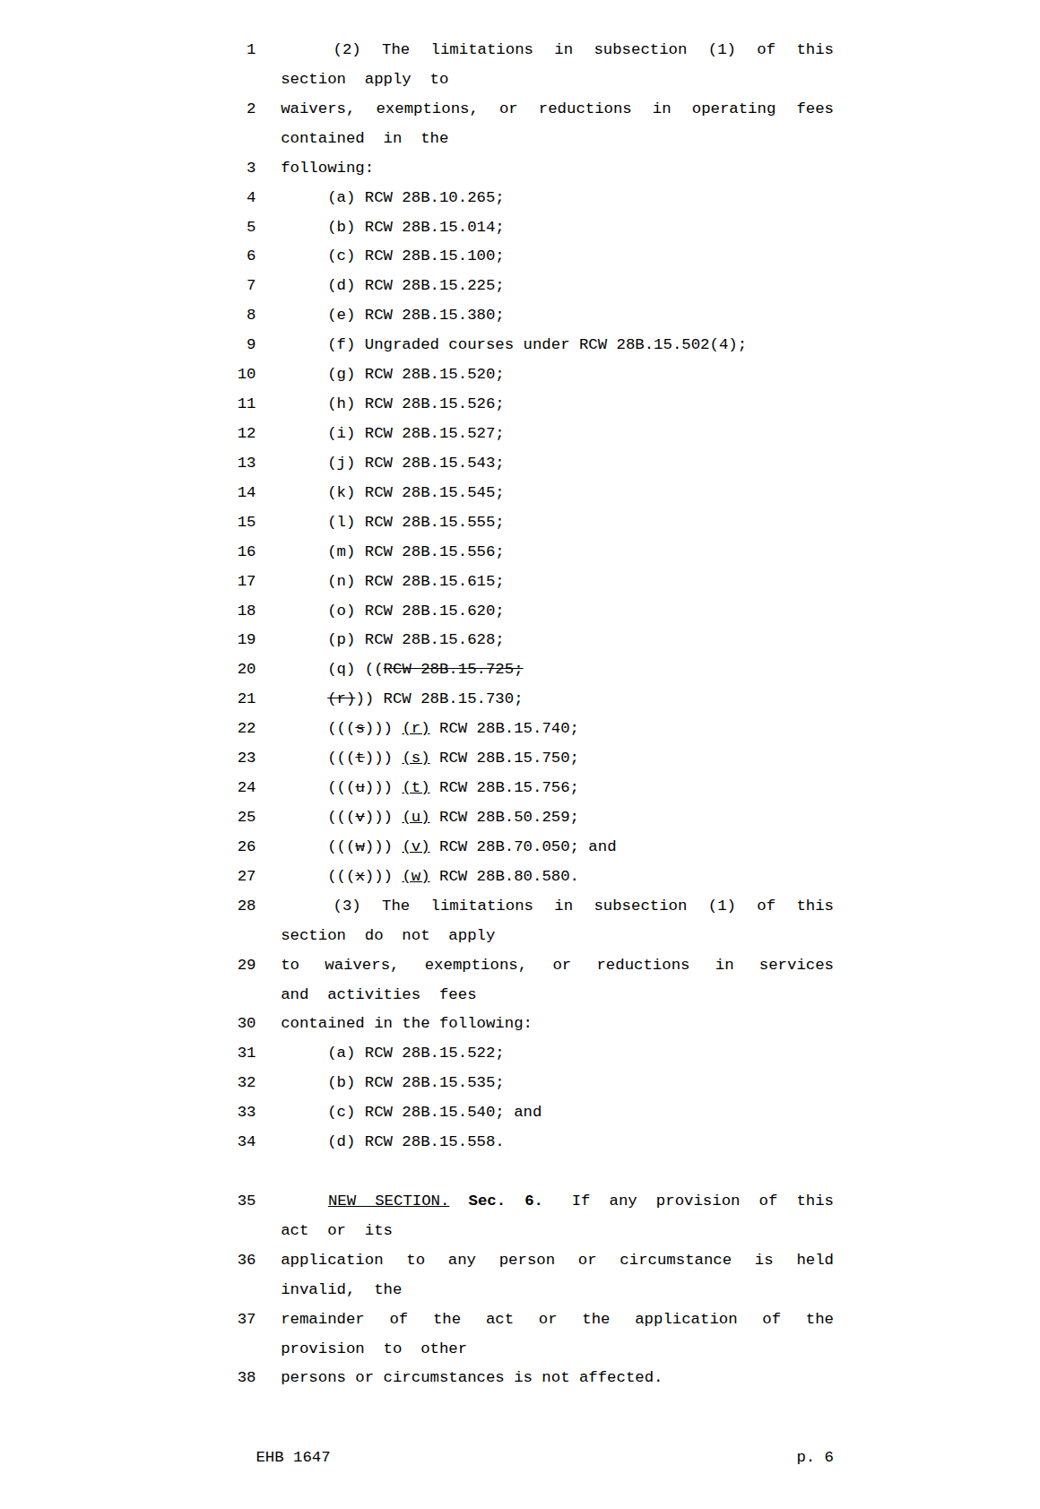1 (2) The limitations in subsection (1) of this section apply to
2 waivers, exemptions, or reductions in operating fees contained in the
3 following:
4 (a) RCW 28B.10.265;
5 (b) RCW 28B.15.014;
6 (c) RCW 28B.15.100;
7 (d) RCW 28B.15.225;
8 (e) RCW 28B.15.380;
9 (f) Ungraded courses under RCW 28B.15.502(4);
10 (g) RCW 28B.15.520;
11 (h) RCW 28B.15.526;
12 (i) RCW 28B.15.527;
13 (j) RCW 28B.15.543;
14 (k) RCW 28B.15.545;
15 (l) RCW 28B.15.555;
16 (m) RCW 28B.15.556;
17 (n) RCW 28B.15.615;
18 (o) RCW 28B.15.620;
19 (p) RCW 28B.15.628;
20 (q) ((RCW 28B.15.725;
21 (r))) RCW 28B.15.730;
22 (((s))) (r) RCW 28B.15.740;
23 (((t))) (s) RCW 28B.15.750;
24 (((u))) (t) RCW 28B.15.756;
25 (((v))) (u) RCW 28B.50.259;
26 (((w))) (v) RCW 28B.70.050; and
27 (((x))) (w) RCW 28B.80.580.
28 (3) The limitations in subsection (1) of this section do not apply
29 to waivers, exemptions, or reductions in services and activities fees
30 contained in the following:
31 (a) RCW 28B.15.522;
32 (b) RCW 28B.15.535;
33 (c) RCW 28B.15.540; and
34 (d) RCW 28B.15.558.
35 NEW SECTION. Sec. 6. If any provision of this act or its
36 application to any person or circumstance is held invalid, the
37 remainder of the act or the application of the provision to other
38 persons or circumstances is not affected.
EHB 1647 p. 6